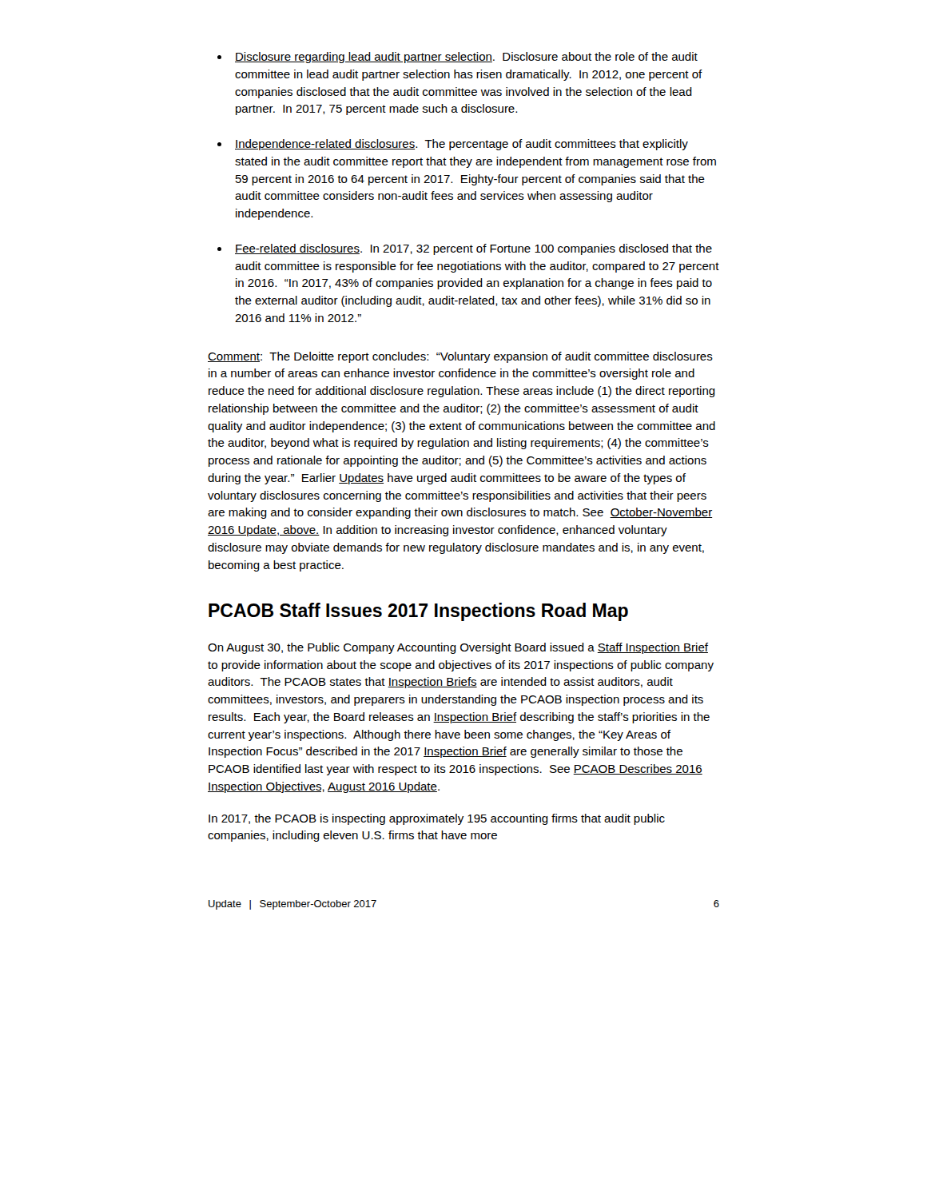Disclosure regarding lead audit partner selection. Disclosure about the role of the audit committee in lead audit partner selection has risen dramatically. In 2012, one percent of companies disclosed that the audit committee was involved in the selection of the lead partner. In 2017, 75 percent made such a disclosure.
Independence-related disclosures. The percentage of audit committees that explicitly stated in the audit committee report that they are independent from management rose from 59 percent in 2016 to 64 percent in 2017. Eighty-four percent of companies said that the audit committee considers non-audit fees and services when assessing auditor independence.
Fee-related disclosures. In 2017, 32 percent of Fortune 100 companies disclosed that the audit committee is responsible for fee negotiations with the auditor, compared to 27 percent in 2016. “In 2017, 43% of companies provided an explanation for a change in fees paid to the external auditor (including audit, audit-related, tax and other fees), while 31% did so in 2016 and 11% in 2012.”
Comment: The Deloitte report concludes: “Voluntary expansion of audit committee disclosures in a number of areas can enhance investor confidence in the committee’s oversight role and reduce the need for additional disclosure regulation. These areas include (1) the direct reporting relationship between the committee and the auditor; (2) the committee’s assessment of audit quality and auditor independence; (3) the extent of communications between the committee and the auditor, beyond what is required by regulation and listing requirements; (4) the committee’s process and rationale for appointing the auditor; and (5) the Committee’s activities and actions during the year.” Earlier Updates have urged audit committees to be aware of the types of voluntary disclosures concerning the committee’s responsibilities and activities that their peers are making and to consider expanding their own disclosures to match. See October-November 2016 Update, above. In addition to increasing investor confidence, enhanced voluntary disclosure may obviate demands for new regulatory disclosure mandates and is, in any event, becoming a best practice.
PCAOB Staff Issues 2017 Inspections Road Map
On August 30, the Public Company Accounting Oversight Board issued a Staff Inspection Brief to provide information about the scope and objectives of its 2017 inspections of public company auditors. The PCAOB states that Inspection Briefs are intended to assist auditors, audit committees, investors, and preparers in understanding the PCAOB inspection process and its results. Each year, the Board releases an Inspection Brief describing the staff’s priorities in the current year’s inspections. Although there have been some changes, the “Key Areas of Inspection Focus” described in the 2017 Inspection Brief are generally similar to those the PCAOB identified last year with respect to its 2016 inspections. See PCAOB Describes 2016 Inspection Objectives, August 2016 Update.
In 2017, the PCAOB is inspecting approximately 195 accounting firms that audit public companies, including eleven U.S. firms that have more
Update | September-October 2017 6